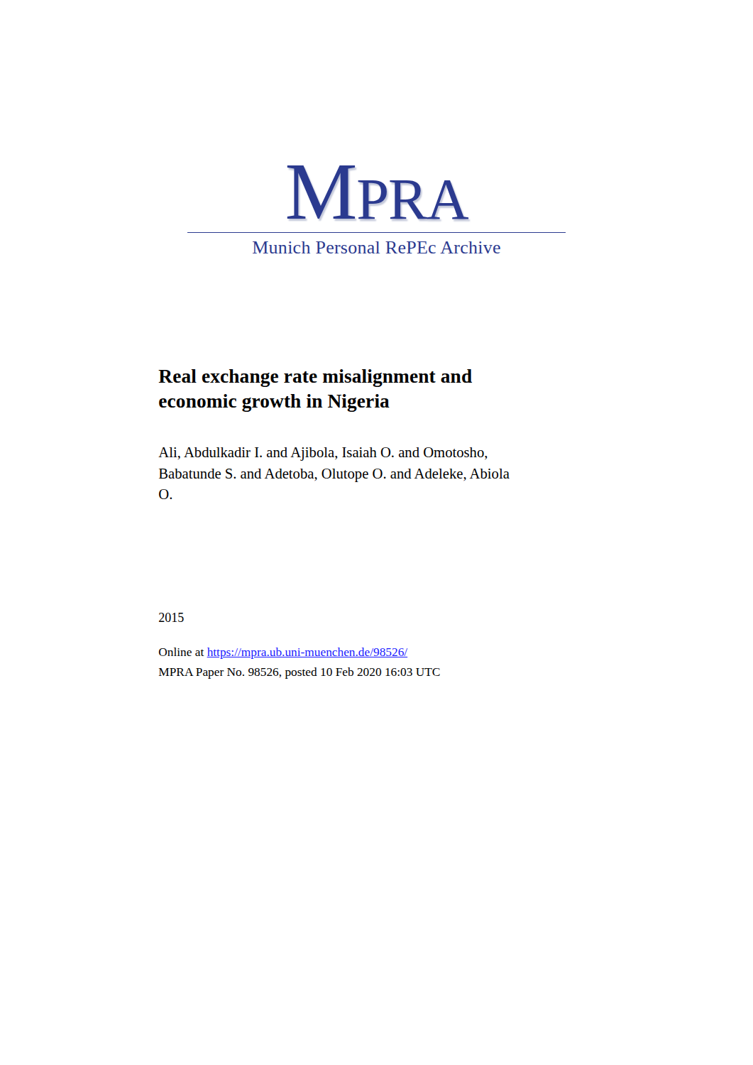MPRA
Munich Personal RePEc Archive
Real exchange rate misalignment and
economic growth in Nigeria
Ali, Abdulkadir I. and Ajibola, Isaiah O. and Omotosho,
Babatunde S. and Adetoba, Olutope O. and Adeleke, Abiola
O.
2015
Online at https://mpra.ub.uni-muenchen.de/98526/
MPRA Paper No. 98526, posted 10 Feb 2020 16:03 UTC